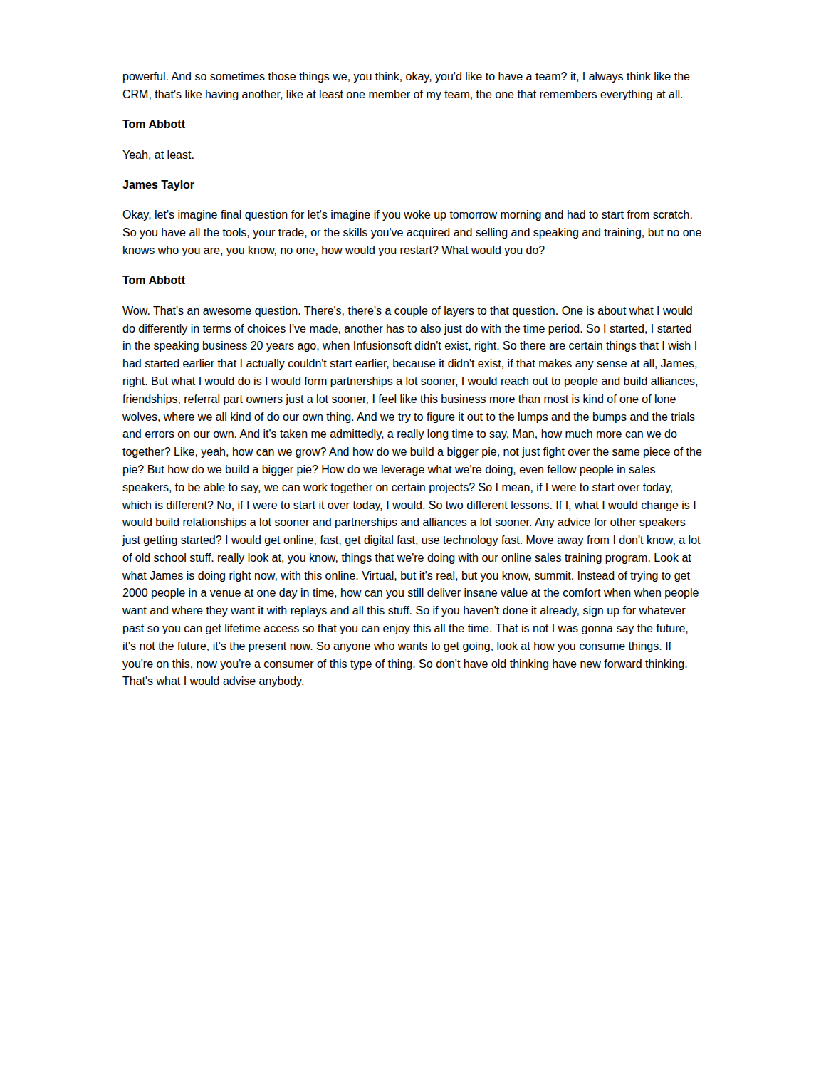powerful. And so sometimes those things we, you think, okay, you'd like to have a team? it, I always think like the CRM, that's like having another, like at least one member of my team, the one that remembers everything at all.
Tom Abbott
Yeah, at least.
James Taylor
Okay, let's imagine final question for let's imagine if you woke up tomorrow morning and had to start from scratch. So you have all the tools, your trade, or the skills you've acquired and selling and speaking and training, but no one knows who you are, you know, no one, how would you restart? What would you do?
Tom Abbott
Wow. That's an awesome question. There's, there's a couple of layers to that question. One is about what I would do differently in terms of choices I've made, another has to also just do with the time period. So I started, I started in the speaking business 20 years ago, when Infusionsoft didn't exist, right. So there are certain things that I wish I had started earlier that I actually couldn't start earlier, because it didn't exist, if that makes any sense at all, James, right. But what I would do is I would form partnerships a lot sooner, I would reach out to people and build alliances, friendships, referral part owners just a lot sooner, I feel like this business more than most is kind of one of lone wolves, where we all kind of do our own thing. And we try to figure it out to the lumps and the bumps and the trials and errors on our own. And it's taken me admittedly, a really long time to say, Man, how much more can we do together? Like, yeah, how can we grow? And how do we build a bigger pie, not just fight over the same piece of the pie? But how do we build a bigger pie? How do we leverage what we're doing, even fellow people in sales speakers, to be able to say, we can work together on certain projects? So I mean, if I were to start over today, which is different? No, if I were to start it over today, I would. So two different lessons. If I, what I would change is I would build relationships a lot sooner and partnerships and alliances a lot sooner. Any advice for other speakers just getting started? I would get online, fast, get digital fast, use technology fast. Move away from I don't know, a lot of old school stuff. really look at, you know, things that we're doing with our online sales training program. Look at what James is doing right now, with this online. Virtual, but it's real, but you know, summit. Instead of trying to get 2000 people in a venue at one day in time, how can you still deliver insane value at the comfort when when people want and where they want it with replays and all this stuff. So if you haven't done it already, sign up for whatever past so you can get lifetime access so that you can enjoy this all the time. That is not I was gonna say the future, it's not the future, it's the present now. So anyone who wants to get going, look at how you consume things. If you're on this, now you're a consumer of this type of thing. So don't have old thinking have new forward thinking. That's what I would advise anybody.